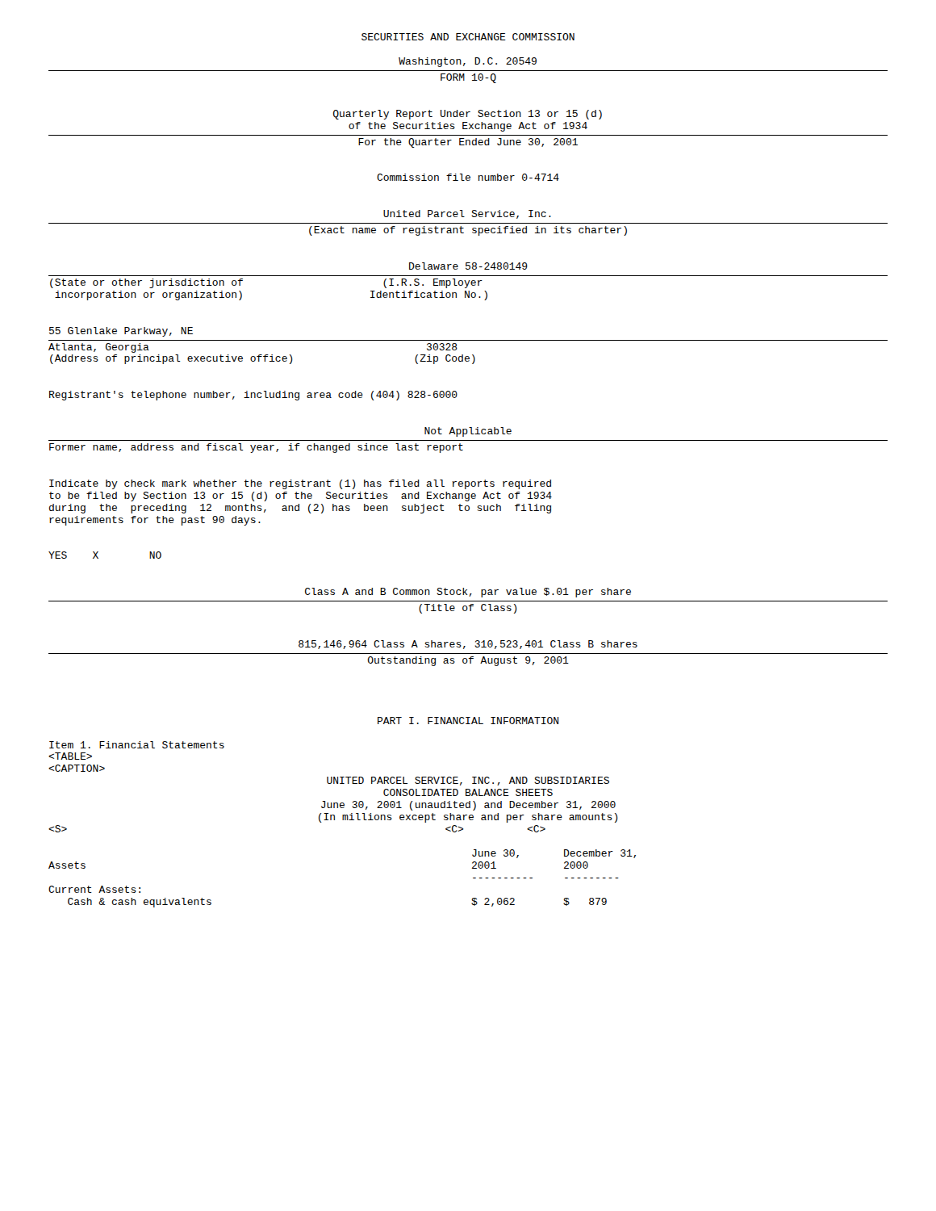SECURITIES AND EXCHANGE COMMISSION
Washington, D.C. 20549
FORM 10-Q
Quarterly Report Under Section 13 or 15 (d)
of the Securities Exchange Act of 1934
For the Quarter Ended June 30, 2001
Commission file number 0-4714
United Parcel Service, Inc.
(Exact name of registrant specified in its charter)
Delaware 58-2480149
(State or other jurisdiction of                      (I.R.S. Employer
 incorporation or organization)                    Identification No.)
55 Glenlake Parkway, NE
Atlanta, Georgia                                            30328
(Address of principal executive office)                   (Zip Code)
Registrant's telephone number, including area code (404) 828-6000
Not Applicable
Former name, address and fiscal year, if changed since last report
Indicate by check mark whether the registrant (1) has filed all reports required
to be filed by Section 13 or 15 (d) of the  Securities  and Exchange Act of 1934
during  the  preceding  12  months,  and (2) has  been  subject  to such  filing
requirements for the past 90 days.
YES    X        NO
Class A and B Common Stock, par value $.01 per share
(Title of Class)
815,146,964 Class A shares, 310,523,401 Class B shares
Outstanding as of August 9, 2001
PART I. FINANCIAL INFORMATION
Item 1. Financial Statements
<TABLE>
<CAPTION>
UNITED PARCEL SERVICE, INC., AND SUBSIDIARIES
CONSOLIDATED BALANCE SHEETS
June 30, 2001 (unaudited) and December 31, 2000
(In millions except share and per share amounts)
<S>                                                            <C>          <C>
| | June 30, | December 31, |
| Assets | 2001 | 2000 |
| | ---------- | --------- |
| Current Assets: | | |
| Cash & cash equivalents | $ 2,062 | $ 879 |